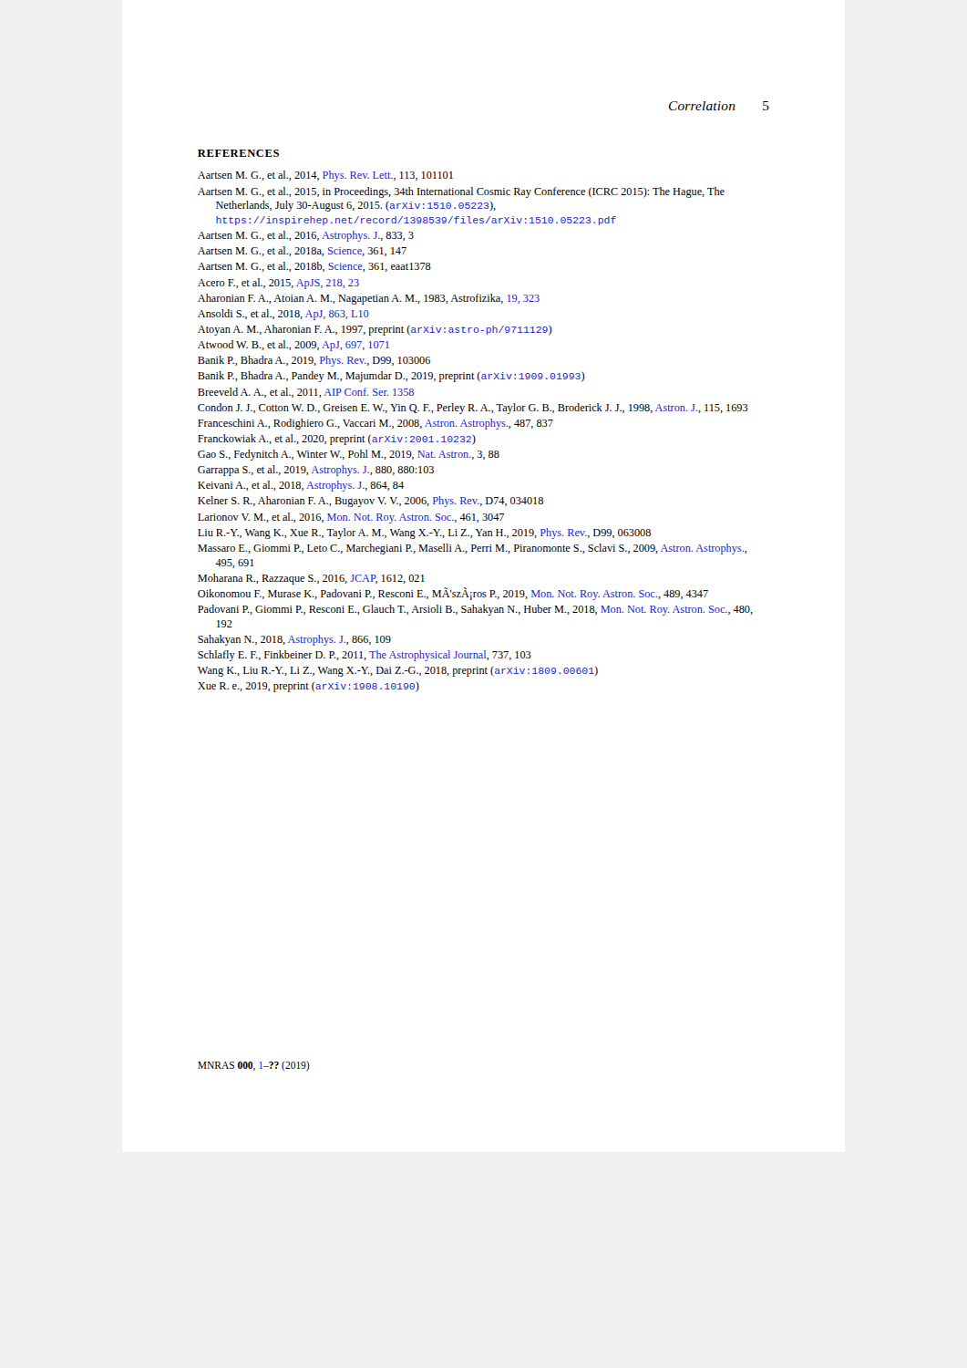Correlation5
References
Aartsen M. G., et al., 2014, Phys. Rev. Lett., 113, 101101
Aartsen M. G., et al., 2015, in Proceedings, 34th International Cosmic Ray Conference (ICRC 2015): The Hague, The Netherlands, July 30-August 6, 2015. (arXiv:1510.05223), https://inspirehep.net/record/1398539/files/arXiv:1510.05223.pdf
Aartsen M. G., et al., 2016, Astrophys. J., 833, 3
Aartsen M. G., et al., 2018a, Science, 361, 147
Aartsen M. G., et al., 2018b, Science, 361, eaat1378
Acero F., et al., 2015, ApJS, 218, 23
Aharonian F. A., Atoian A. M., Nagapetian A. M., 1983, Astrofizika, 19, 323
Ansoldi S., et al., 2018, ApJ, 863, L10
Atoyan A. M., Aharonian F. A., 1997, preprint (arXiv:astro-ph/9711129)
Atwood W. B., et al., 2009, ApJ, 697, 1071
Banik P., Bhadra A., 2019, Phys. Rev., D99, 103006
Banik P., Bhadra A., Pandey M., Majumdar D., 2019, preprint (arXiv:1909.01993)
Breeveld A. A., et al., 2011, AIP Conf. Ser. 1358
Condon J. J., Cotton W. D., Greisen E. W., Yin Q. F., Perley R. A., Taylor G. B., Broderick J. J., 1998, Astron. J., 115, 1693
Franceschini A., Rodighiero G., Vaccari M., 2008, Astron. Astrophys., 487, 837
Franckowiak A., et al., 2020, preprint (arXiv:2001.10232)
Gao S., Fedynitch A., Winter W., Pohl M., 2019, Nat. Astron., 3, 88
Garrappa S., et al., 2019, Astrophys. J., 880, 880:103
Keivani A., et al., 2018, Astrophys. J., 864, 84
Kelner S. R., Aharonian F. A., Bugayov V. V., 2006, Phys. Rev., D74, 034018
Larionov V. M., et al., 2016, Mon. Not. Roy. Astron. Soc., 461, 3047
Liu R.-Y., Wang K., Xue R., Taylor A. M., Wang X.-Y., Li Z., Yan H., 2019, Phys. Rev., D99, 063008
Massaro E., Giommi P., Leto C., Marchegiani P., Maselli A., Perri M., Piranomonte S., Sclavi S., 2009, Astron. Astrophys., 495, 691
Moharana R., Razzaque S., 2016, JCAP, 1612, 021
Oikonomou F., Murase K., Padovani P., Resconi E., MÃ­'szÃ¡ros P., 2019, Mon. Not. Roy. Astron. Soc., 489, 4347
Padovani P., Giommi P., Resconi E., Glauch T., Arsioli B., Sahakyan N., Huber M., 2018, Mon. Not. Roy. Astron. Soc., 480, 192
Sahakyan N., 2018, Astrophys. J., 866, 109
Schlafly E. F., Finkbeiner D. P., 2011, The Astrophysical Journal, 737, 103
Wang K., Liu R.-Y., Li Z., Wang X.-Y., Dai Z.-G., 2018, preprint (arXiv:1809.00601)
Xue R. e., 2019, preprint (arXiv:1908.10190)
MNRAS 000, 1–?? (2019)